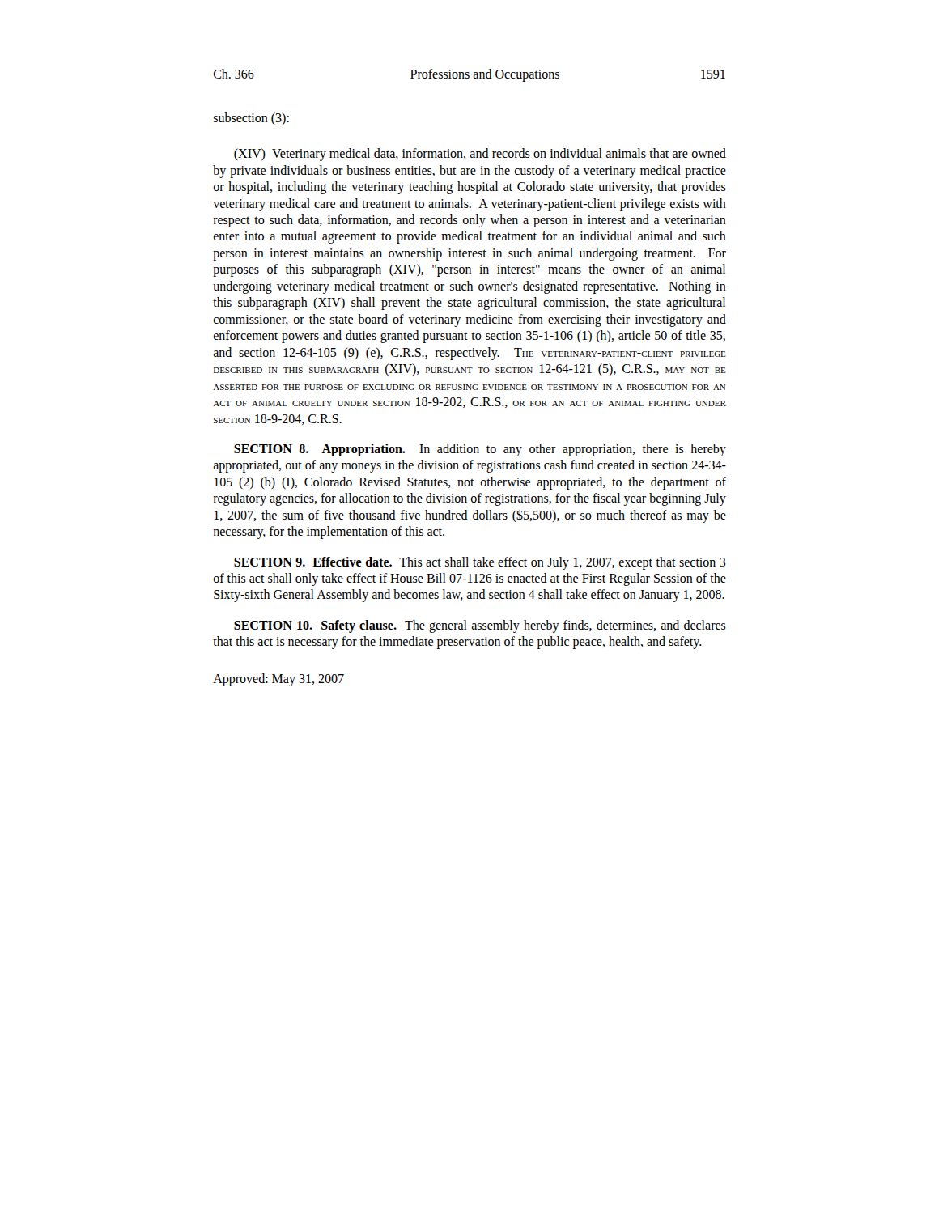Ch. 366 Professions and Occupations 1591
subsection (3):
(XIV) Veterinary medical data, information, and records on individual animals that are owned by private individuals or business entities, but are in the custody of a veterinary medical practice or hospital, including the veterinary teaching hospital at Colorado state university, that provides veterinary medical care and treatment to animals. A veterinary-patient-client privilege exists with respect to such data, information, and records only when a person in interest and a veterinarian enter into a mutual agreement to provide medical treatment for an individual animal and such person in interest maintains an ownership interest in such animal undergoing treatment. For purposes of this subparagraph (XIV), "person in interest" means the owner of an animal undergoing veterinary medical treatment or such owner's designated representative. Nothing in this subparagraph (XIV) shall prevent the state agricultural commission, the state agricultural commissioner, or the state board of veterinary medicine from exercising their investigatory and enforcement powers and duties granted pursuant to section 35-1-106 (1) (h), article 50 of title 35, and section 12-64-105 (9) (e), C.R.S., respectively. The veterinary-patient-client privilege described in this subparagraph (XIV), pursuant to section 12-64-121 (5), C.R.S., may not be asserted for the purpose of excluding or refusing evidence or testimony in a prosecution for an act of animal cruelty under section 18-9-202, C.R.S., or for an act of animal fighting under section 18-9-204, C.R.S.
SECTION 8. Appropriation. In addition to any other appropriation, there is hereby appropriated, out of any moneys in the division of registrations cash fund created in section 24-34-105 (2) (b) (I), Colorado Revised Statutes, not otherwise appropriated, to the department of regulatory agencies, for allocation to the division of registrations, for the fiscal year beginning July 1, 2007, the sum of five thousand five hundred dollars ($5,500), or so much thereof as may be necessary, for the implementation of this act.
SECTION 9. Effective date. This act shall take effect on July 1, 2007, except that section 3 of this act shall only take effect if House Bill 07-1126 is enacted at the First Regular Session of the Sixty-sixth General Assembly and becomes law, and section 4 shall take effect on January 1, 2008.
SECTION 10. Safety clause. The general assembly hereby finds, determines, and declares that this act is necessary for the immediate preservation of the public peace, health, and safety.
Approved: May 31, 2007